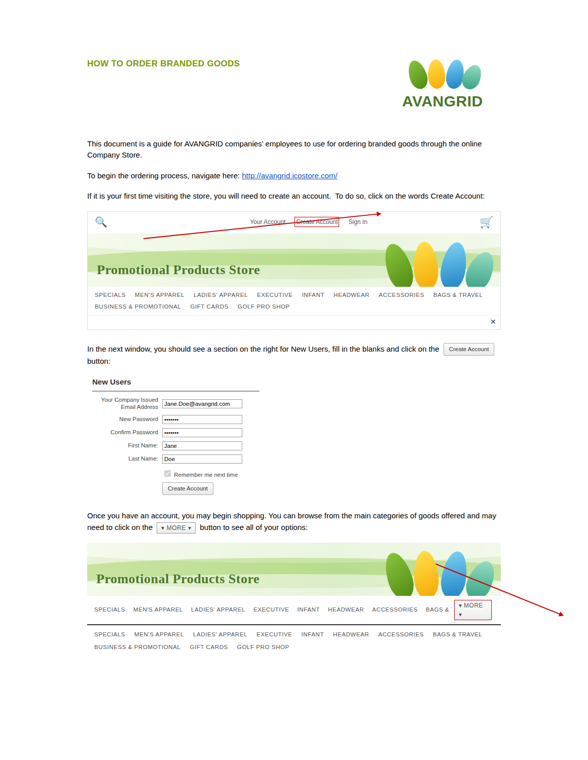AVANGRID
How to Order Branded Goods
This document is a guide for AVANGRID companies’ employees to use for ordering branded goods through the online Company Store.
To begin the ordering process, navigate here: http://avangrid.icostore.com/
If it is your first time visiting the store, you will need to create an account. To do so, click on the words Create Account:
🔍 Your Account Create Account Sign In 🛒
Promotional Products Store
SPECIALS MEN'S APPAREL LADIES' APPAREL EXECUTIVE INFANT HEADWEAR ACCESSORIES BAGS & TRAVEL
BUSINESS & PROMOTIONAL GIFT CARDS GOLF PRO SHOP
✕
In the next window, you should see a section on the right for New Users, fill in the blanks and click on the Create Account button:
New Users
Your Company Issued
Email Address
New Password
Confirm Password
First Name:
Last Name:
Remember me next time
Create Account
Once you have an account, you may begin shopping. You can browse from the main categories of goods offered and may need to click on the ▾ MORE ▾ button to see all of your options:
Promotional Products Store
SPECIALS MEN'S APPAREL LADIES' APPAREL EXECUTIVE INFANT HEADWEAR ACCESSORIES BAGS & TRAV ▾ MORE ▾
SPECIALS MEN'S APPAREL LADIES' APPAREL EXECUTIVE INFANT HEADWEAR ACCESSORIES BAGS & TRAVEL
BUSINESS & PROMOTIONAL GIFT CARDS GOLF PRO SHOP